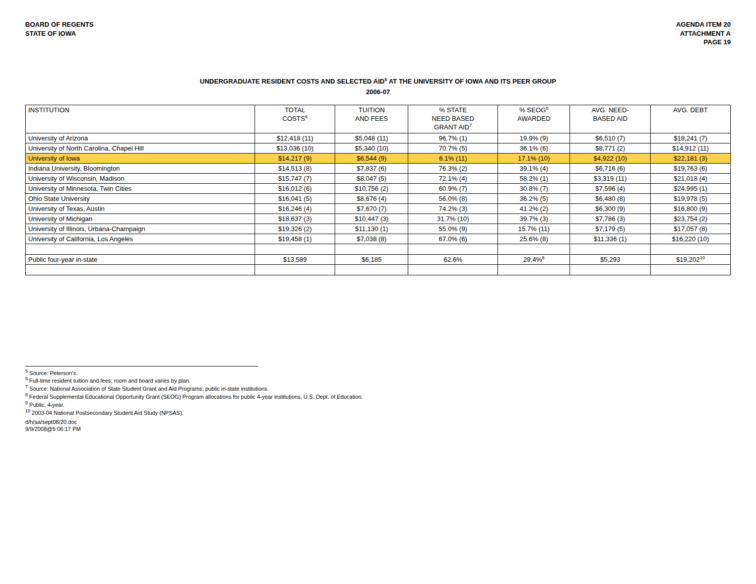BOARD OF REGENTS
STATE OF IOWA
AGENDA ITEM 20
ATTACHMENT A
PAGE 19
UNDERGRADUATE RESIDENT COSTS AND SELECTED AID5 AT THE UNIVERSITY OF IOWA AND ITS PEER GROUP
2006-07
| INSTITUTION | TOTAL COSTS 6 | TUITION AND FEES | % STATE NEED BASED GRANT AID 7 | % SEOG 8 AWARDED | AVG. NEED- BASED AID | AVG. DEBT |
| --- | --- | --- | --- | --- | --- | --- |
| University of Arizona | $12,418 (11) | $5,048 (11) | 96.7% (1) | 19.9% (9) | $6,510 (7) | $18,241 (7) |
| University of North Carolina, Chapel Hill | $13,036 (10) | $5,340 (10) | 70.7% (5) | 36.1% (6) | $8,771 (2) | $14,912 (11) |
| University of Iowa | $14,217 (9) | $6,544 (9) | 6.1% (11) | 17.1% (10) | $4,922 (10) | $22,181 (3) |
| Indiana University, Bloomington | $14,513 (8) | $7,837 (6) | 76.3% (2) | 39.1% (4) | $6,716 (6) | $19,763 (6) |
| University of Wisconsin, Madison | $15,747 (7) | $8,047 (5) | 72.1% (4) | 58.2% (1) | $3,319 (11) | $21,018 (4) |
| University of Minnesota, Twin Cities | $16,012 (6) | $10,756 (2) | 60.9% (7) | 30.8% (7) | $7,596 (4) | $24,995 (1) |
| Ohio State University | $16,041 (5) | $8,676 (4) | 56.0% (8) | 36.2% (5) | $6,480 (8) | $19,978 (5) |
| University of Texas, Austin | $16,246 (4) | $7,670 (7) | 74.2% (3) | 41.2% (2) | $6,300 (9) | $16,800 (9) |
| University of Michigan | $18,637 (3) | $10,447 (3) | 31.7% (10) | 39.7% (3) | $7,786 (3) | $23,754 (2) |
| University of Illinois, Urbana-Champaign | $19,326 (2) | $11,130 (1) | 55.0% (9) | 15.7% (11) | $7,179 (5) | $17,057 (8) |
| University of California, Los Angeles | $19,458 (1) | $7,038 (8) | 67.0% (6) | 25.6% (8) | $11,336 (1) | $16,220 (10) |
| Public four-year in-state | $13,589 | $6,185 | 62.6% | 29.4% 9 | $5,293 | $19,202 10 |
5 Source: Peterson's.
6 Full-time resident tuition and fees; room and board varies by plan.
7 Source: National Association of State Student Grant and Aid Programs; public in-state institutions.
8 Federal Supplemental Educational Opportunity Grant (SEOG) Program allocations for public 4-year institutions, U.S. Dept. of Education.
9 Public, 4-year.
10 2003-04 National Postsecondary Student Aid Study (NPSAS).
d/h/aa/sept08/20.doc
9/9/2008@5:06:17 PM